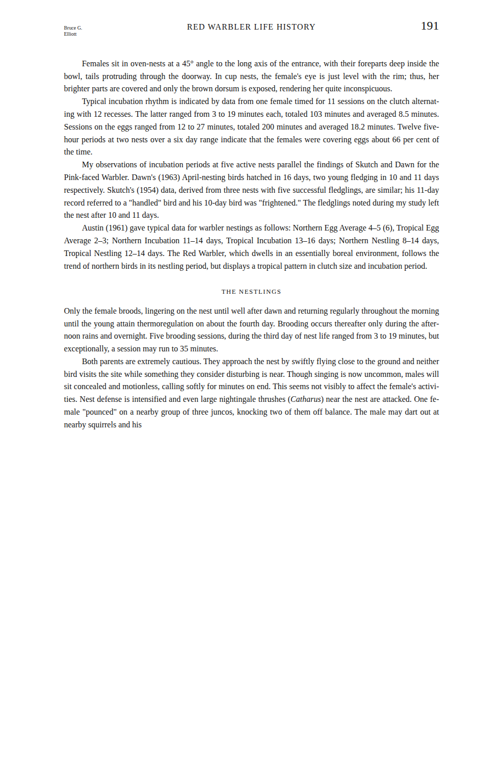Bruce G.
Elliott
Red Warbler Life History
191
Females sit in oven-nests at a 45° angle to the long axis of the entrance, with their foreparts deep inside the bowl, tails protruding through the doorway. In cup nests, the female's eye is just level with the rim; thus, her brighter parts are covered and only the brown dorsum is exposed, rendering her quite inconspicuous.
Typical incubation rhythm is indicated by data from one female timed for 11 sessions on the clutch alternating with 12 recesses. The latter ranged from 3 to 19 minutes each, totaled 103 minutes and averaged 8.5 minutes. Sessions on the eggs ranged from 12 to 27 minutes, totaled 200 minutes and averaged 18.2 minutes. Twelve five-hour periods at two nests over a six day range indicate that the females were covering eggs about 66 per cent of the time.
My observations of incubation periods at five active nests parallel the findings of Skutch and Dawn for the Pink-faced Warbler. Dawn's (1963) April-nesting birds hatched in 16 days, two young fledging in 10 and 11 days respectively. Skutch's (1954) data, derived from three nests with five successful fledglings, are similar; his 11-day record referred to a "handled" bird and his 10-day bird was "frightened." The fledglings noted during my study left the nest after 10 and 11 days.
Austin (1961) gave typical data for warbler nestings as follows: Northern Egg Average 4–5 (6), Tropical Egg Average 2–3; Northern Incubation 11–14 days, Tropical Incubation 13–16 days; Northern Nestling 8–14 days, Tropical Nestling 12–14 days. The Red Warbler, which dwells in an essentially boreal environment, follows the trend of northern birds in its nestling period, but displays a tropical pattern in clutch size and incubation period.
The Nestlings
Only the female broods, lingering on the nest until well after dawn and returning regularly throughout the morning until the young attain thermoregulation on about the fourth day. Brooding occurs thereafter only during the afternoon rains and overnight. Five brooding sessions, during the third day of nest life ranged from 3 to 19 minutes, but exceptionally, a session may run to 35 minutes.
Both parents are extremely cautious. They approach the nest by swiftly flying close to the ground and neither bird visits the site while something they consider disturbing is near. Though singing is now uncommon, males will sit concealed and motionless, calling softly for minutes on end. This seems not visibly to affect the female's activities. Nest defense is intensified and even large nightingale thrushes (Catharus) near the nest are attacked. One female "pounced" on a nearby group of three juncos, knocking two of them off balance. The male may dart out at nearby squirrels and his